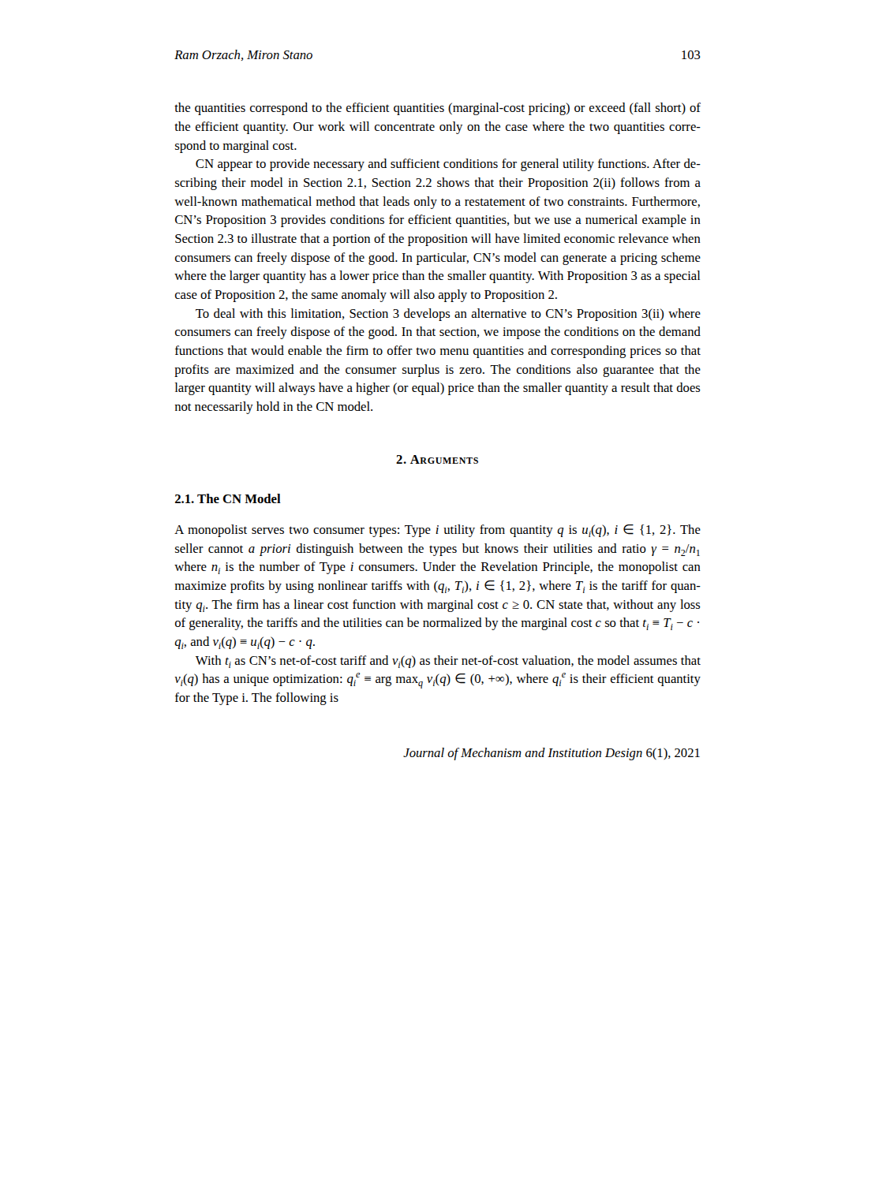Ram Orzach, Miron Stano 103
the quantities correspond to the efficient quantities (marginal-cost pricing) or exceed (fall short) of the efficient quantity. Our work will concentrate only on the case where the two quantities correspond to marginal cost.
CN appear to provide necessary and sufficient conditions for general utility functions. After describing their model in Section 2.1, Section 2.2 shows that their Proposition 2(ii) follows from a well-known mathematical method that leads only to a restatement of two constraints. Furthermore, CN’s Proposition 3 provides conditions for efficient quantities, but we use a numerical example in Section 2.3 to illustrate that a portion of the proposition will have limited economic relevance when consumers can freely dispose of the good. In particular, CN’s model can generate a pricing scheme where the larger quantity has a lower price than the smaller quantity. With Proposition 3 as a special case of Proposition 2, the same anomaly will also apply to Proposition 2.
To deal with this limitation, Section 3 develops an alternative to CN’s Proposition 3(ii) where consumers can freely dispose of the good. In that section, we impose the conditions on the demand functions that would enable the firm to offer two menu quantities and corresponding prices so that profits are maximized and the consumer surplus is zero. The conditions also guarantee that the larger quantity will always have a higher (or equal) price than the smaller quantity a result that does not necessarily hold in the CN model.
2. Arguments
2.1. The CN Model
A monopolist serves two consumer types: Type i utility from quantity q is ui(q), i ∈ {1, 2}. The seller cannot a priori distinguish between the types but knows their utilities and ratio γ = n2/n1 where ni is the number of Type i consumers. Under the Revelation Principle, the monopolist can maximize profits by using nonlinear tariffs with (qi, Ti), i ∈ {1, 2}, where Ti is the tariff for quantity qi. The firm has a linear cost function with marginal cost c ≥ 0. CN state that, without any loss of generality, the tariffs and the utilities can be normalized by the marginal cost c so that ti ≡ Ti − c · qi, and vi(q) ≡ ui(q) − c · q.
With ti as CN’s net-of-cost tariff and vi(q) as their net-of-cost valuation, the model assumes that vi(q) has a unique optimization: qie ≡ arg maxq vi(q) ∈ (0, +∞), where qie is their efficient quantity for the Type i. The following is
Journal of Mechanism and Institution Design 6(1), 2021